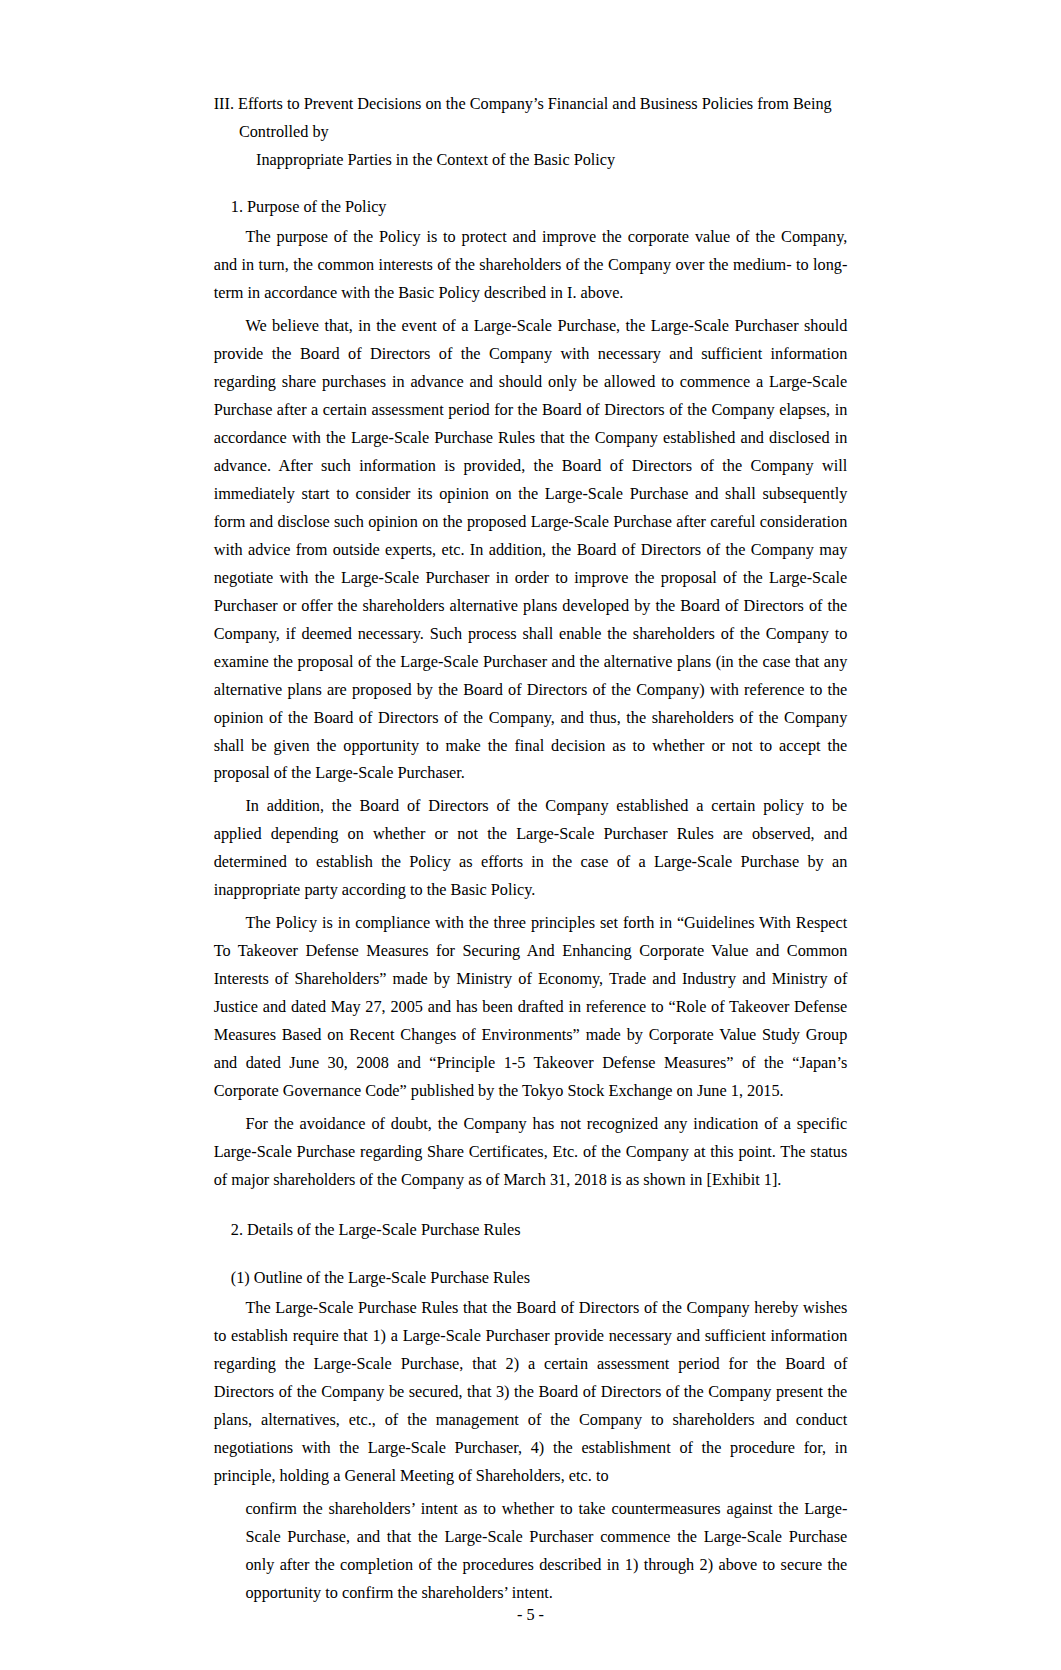III. Efforts to Prevent Decisions on the Company’s Financial and Business Policies from Being Controlled byInappropriate Parties in the Context of the Basic Policy
1. Purpose of the Policy
The purpose of the Policy is to protect and improve the corporate value of the Company, and in turn, the common interests of the shareholders of the Company over the medium- to long-term in accordance with the Basic Policy described in I. above.
We believe that, in the event of a Large-Scale Purchase, the Large-Scale Purchaser should provide the Board of Directors of the Company with necessary and sufficient information regarding share purchases in advance and should only be allowed to commence a Large-Scale Purchase after a certain assessment period for the Board of Directors of the Company elapses, in accordance with the Large-Scale Purchase Rules that the Company established and disclosed in advance. After such information is provided, the Board of Directors of the Company will immediately start to consider its opinion on the Large-Scale Purchase and shall subsequently form and disclose such opinion on the proposed Large-Scale Purchase after careful consideration with advice from outside experts, etc. In addition, the Board of Directors of the Company may negotiate with the Large-Scale Purchaser in order to improve the proposal of the Large-Scale Purchaser or offer the shareholders alternative plans developed by the Board of Directors of the Company, if deemed necessary. Such process shall enable the shareholders of the Company to examine the proposal of the Large-Scale Purchaser and the alternative plans (in the case that any alternative plans are proposed by the Board of Directors of the Company) with reference to the opinion of the Board of Directors of the Company, and thus, the shareholders of the Company shall be given the opportunity to make the final decision as to whether or not to accept the proposal of the Large-Scale Purchaser.
In addition, the Board of Directors of the Company established a certain policy to be applied depending on whether or not the Large-Scale Purchaser Rules are observed, and determined to establish the Policy as efforts in the case of a Large-Scale Purchase by an inappropriate party according to the Basic Policy.
The Policy is in compliance with the three principles set forth in “Guidelines With Respect To Takeover Defense Measures for Securing And Enhancing Corporate Value and Common Interests of Shareholders” made by Ministry of Economy, Trade and Industry and Ministry of Justice and dated May 27, 2005 and has been drafted in reference to “Role of Takeover Defense Measures Based on Recent Changes of Environments” made by Corporate Value Study Group and dated June 30, 2008 and “Principle 1-5 Takeover Defense Measures” of the “Japan’s Corporate Governance Code” published by the Tokyo Stock Exchange on June 1, 2015.
For the avoidance of doubt, the Company has not recognized any indication of a specific Large-Scale Purchase regarding Share Certificates, Etc. of the Company at this point. The status of major shareholders of the Company as of March 31, 2018 is as shown in [Exhibit 1].
2. Details of the Large-Scale Purchase Rules
(1) Outline of the Large-Scale Purchase Rules
The Large-Scale Purchase Rules that the Board of Directors of the Company hereby wishes to establish require that 1) a Large-Scale Purchaser provide necessary and sufficient information regarding the Large-Scale Purchase, that 2) a certain assessment period for the Board of Directors of the Company be secured, that 3) the Board of Directors of the Company present the plans, alternatives, etc., of the management of the Company to shareholders and conduct negotiations with the Large-Scale Purchaser, 4) the establishment of the procedure for, in principle, holding a General Meeting of Shareholders, etc. to
confirm the shareholders’ intent as to whether to take countermeasures against the Large-Scale Purchase, and that the Large-Scale Purchaser commence the Large-Scale Purchase only after the completion of the procedures described in 1) through 2) above to secure the opportunity to confirm the shareholders’ intent.
- 5 -